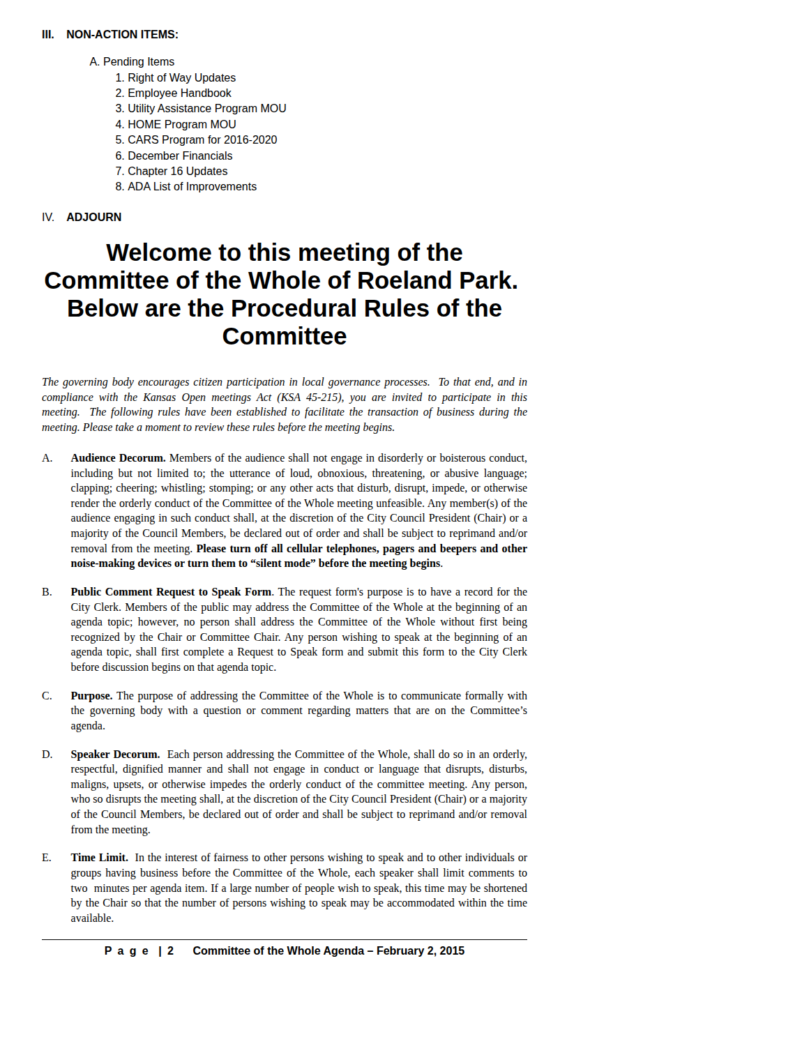III. NON-ACTION ITEMS:
Pending Items
Right of Way Updates
Employee Handbook
Utility Assistance Program MOU
HOME Program MOU
CARS Program for 2016-2020
December Financials
Chapter 16 Updates
ADA List of Improvements
IV. ADJOURN
Welcome to this meeting of the Committee of the Whole of Roeland Park. Below are the Procedural Rules of the Committee
The governing body encourages citizen participation in local governance processes. To that end, and in compliance with the Kansas Open meetings Act (KSA 45-215), you are invited to participate in this meeting. The following rules have been established to facilitate the transaction of business during the meeting. Please take a moment to review these rules before the meeting begins.
A. Audience Decorum. Members of the audience shall not engage in disorderly or boisterous conduct, including but not limited to; the utterance of loud, obnoxious, threatening, or abusive language; clapping; cheering; whistling; stomping; or any other acts that disturb, disrupt, impede, or otherwise render the orderly conduct of the Committee of the Whole meeting unfeasible. Any member(s) of the audience engaging in such conduct shall, at the discretion of the City Council President (Chair) or a majority of the Council Members, be declared out of order and shall be subject to reprimand and/or removal from the meeting. Please turn off all cellular telephones, pagers and beepers and other noise-making devices or turn them to “silent mode” before the meeting begins.
B. Public Comment Request to Speak Form. The request form's purpose is to have a record for the City Clerk. Members of the public may address the Committee of the Whole at the beginning of an agenda topic; however, no person shall address the Committee of the Whole without first being recognized by the Chair or Committee Chair. Any person wishing to speak at the beginning of an agenda topic, shall first complete a Request to Speak form and submit this form to the City Clerk before discussion begins on that agenda topic.
C. Purpose. The purpose of addressing the Committee of the Whole is to communicate formally with the governing body with a question or comment regarding matters that are on the Committee’s agenda.
D. Speaker Decorum. Each person addressing the Committee of the Whole, shall do so in an orderly, respectful, dignified manner and shall not engage in conduct or language that disrupts, disturbs, maligns, upsets, or otherwise impedes the orderly conduct of the committee meeting. Any person, who so disrupts the meeting shall, at the discretion of the City Council President (Chair) or a majority of the Council Members, be declared out of order and shall be subject to reprimand and/or removal from the meeting.
E. Time Limit. In the interest of fairness to other persons wishing to speak and to other individuals or groups having business before the Committee of the Whole, each speaker shall limit comments to two minutes per agenda item. If a large number of people wish to speak, this time may be shortened by the Chair so that the number of persons wishing to speak may be accommodated within the time available.
P a g e | 2 Committee of the Whole Agenda – February 2, 2015